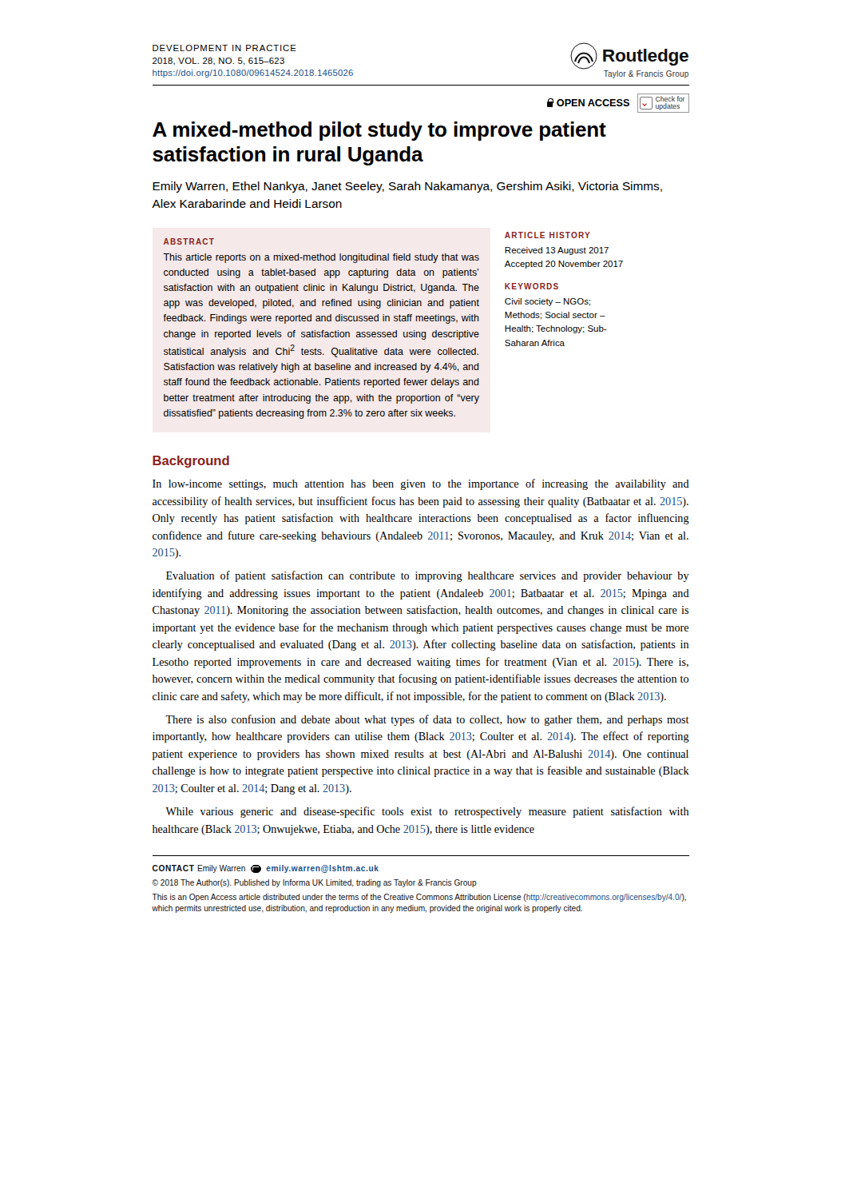DEVELOPMENT IN PRACTICE
2018, VOL. 28, NO. 5, 615–623
https://doi.org/10.1080/09614524.2018.1465026
Routledge
Taylor & Francis Group
OPEN ACCESS
Check for
updates
A mixed-method pilot study to improve patient satisfaction in rural Uganda
Emily Warren, Ethel Nankya, Janet Seeley, Sarah Nakamanya, Gershim Asiki, Victoria Simms,
Alex Karabarinde and Heidi Larson
ABSTRACT
This article reports on a mixed-method longitudinal field study that was conducted using a tablet-based app capturing data on patients’ satisfaction with an outpatient clinic in Kalungu District, Uganda. The app was developed, piloted, and refined using clinician and patient feedback. Findings were reported and discussed in staff meetings, with change in reported levels of satisfaction assessed using descriptive statistical analysis and Chi2 tests. Qualitative data were collected. Satisfaction was relatively high at baseline and increased by 4.4%, and staff found the feedback actionable. Patients reported fewer delays and better treatment after introducing the app, with the proportion of “very dissatisfied” patients decreasing from 2.3% to zero after six weeks.
ARTICLE HISTORY
Received 13 August 2017
Accepted 20 November 2017
KEYWORDS
Civil society – NGOs;
Methods; Social sector –
Health; Technology; Sub-
Saharan Africa
Background
In low-income settings, much attention has been given to the importance of increasing the availability and accessibility of health services, but insufficient focus has been paid to assessing their quality (Batbaatar et al. 2015). Only recently has patient satisfaction with healthcare interactions been conceptualised as a factor influencing confidence and future care-seeking behaviours (Andaleeb 2011; Svoronos, Macauley, and Kruk 2014; Vian et al. 2015).
Evaluation of patient satisfaction can contribute to improving healthcare services and provider behaviour by identifying and addressing issues important to the patient (Andaleeb 2001; Batbaatar et al. 2015; Mpinga and Chastonay 2011). Monitoring the association between satisfaction, health outcomes, and changes in clinical care is important yet the evidence base for the mechanism through which patient perspectives causes change must be more clearly conceptualised and evaluated (Dang et al. 2013). After collecting baseline data on satisfaction, patients in Lesotho reported improvements in care and decreased waiting times for treatment (Vian et al. 2015). There is, however, concern within the medical community that focusing on patient-identifiable issues decreases the attention to clinic care and safety, which may be more difficult, if not impossible, for the patient to comment on (Black 2013).
There is also confusion and debate about what types of data to collect, how to gather them, and perhaps most importantly, how healthcare providers can utilise them (Black 2013; Coulter et al. 2014). The effect of reporting patient experience to providers has shown mixed results at best (Al-Abri and Al-Balushi 2014). One continual challenge is how to integrate patient perspective into clinical practice in a way that is feasible and sustainable (Black 2013; Coulter et al. 2014; Dang et al. 2013).
While various generic and disease-specific tools exist to retrospectively measure patient satisfaction with healthcare (Black 2013; Onwujekwe, Etiaba, and Oche 2015), there is little evidence
CONTACT Emily Warren emily.warren@lshtm.ac.uk
© 2018 The Author(s). Published by Informa UK Limited, trading as Taylor & Francis Group
This is an Open Access article distributed under the terms of the Creative Commons Attribution License (http://creativecommons.org/licenses/by/4.0/), which permits unrestricted use, distribution, and reproduction in any medium, provided the original work is properly cited.